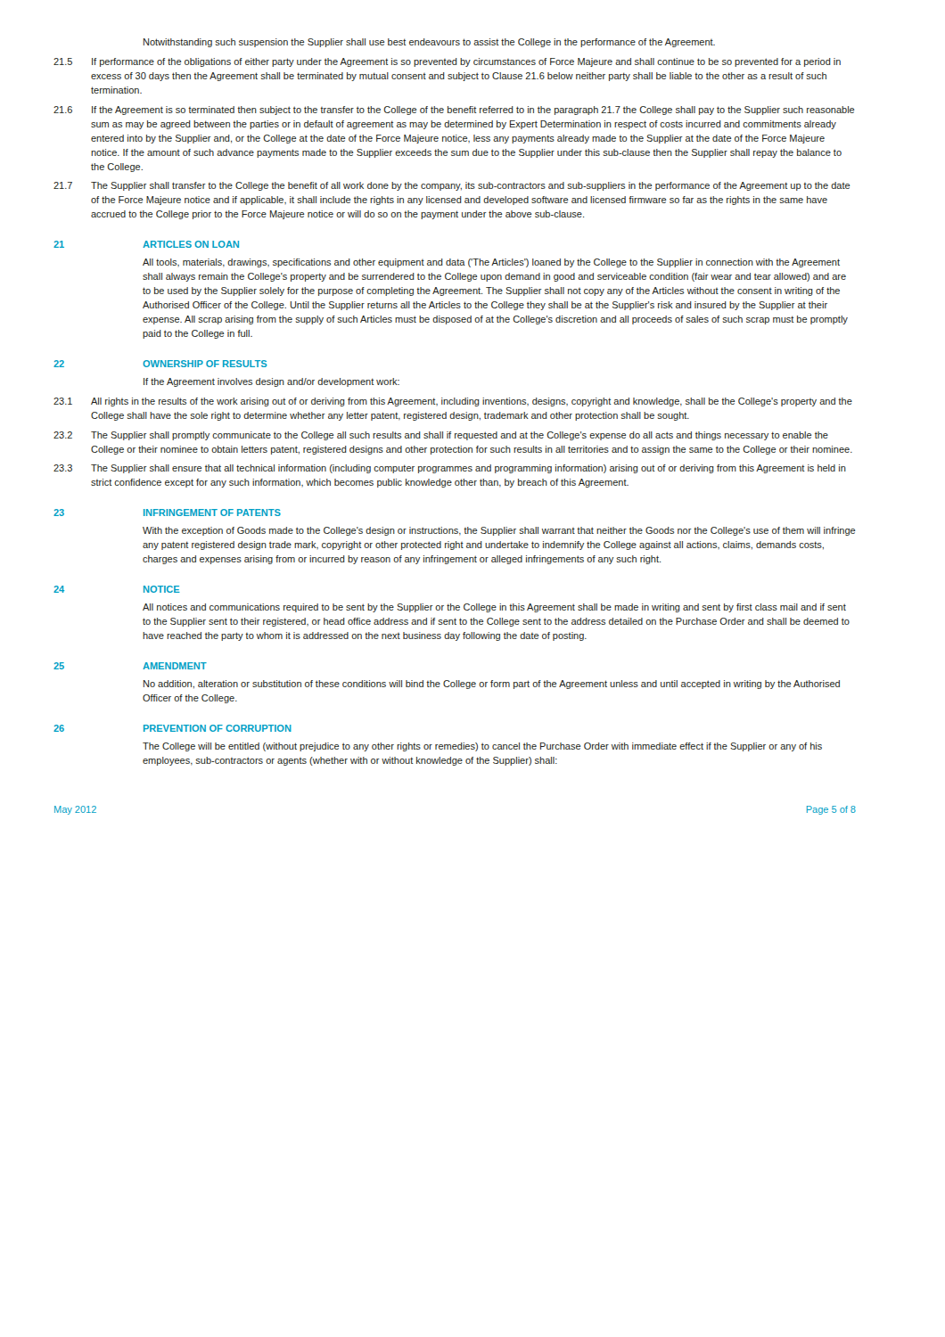Notwithstanding such suspension the Supplier shall use best endeavours to assist the College in the performance of the Agreement.
21.5 If performance of the obligations of either party under the Agreement is so prevented by circumstances of Force Majeure and shall continue to be so prevented for a period in excess of 30 days then the Agreement shall be terminated by mutual consent and subject to Clause 21.6 below neither party shall be liable to the other as a result of such termination.
21.6 If the Agreement is so terminated then subject to the transfer to the College of the benefit referred to in the paragraph 21.7 the College shall pay to the Supplier such reasonable sum as may be agreed between the parties or in default of agreement as may be determined by Expert Determination in respect of costs incurred and commitments already entered into by the Supplier and, or the College at the date of the Force Majeure notice, less any payments already made to the Supplier at the date of the Force Majeure notice. If the amount of such advance payments made to the Supplier exceeds the sum due to the Supplier under this sub-clause then the Supplier shall repay the balance to the College.
21.7 The Supplier shall transfer to the College the benefit of all work done by the company, its sub-contractors and sub-suppliers in the performance of the Agreement up to the date of the Force Majeure notice and if applicable, it shall include the rights in any licensed and developed software and licensed firmware so far as the rights in the same have accrued to the College prior to the Force Majeure notice or will do so on the payment under the above sub-clause.
21 Articles on Loan
All tools, materials, drawings, specifications and other equipment and data ('The Articles') loaned by the College to the Supplier in connection with the Agreement shall always remain the College's property and be surrendered to the College upon demand in good and serviceable condition (fair wear and tear allowed) and are to be used by the Supplier solely for the purpose of completing the Agreement. The Supplier shall not copy any of the Articles without the consent in writing of the Authorised Officer of the College. Until the Supplier returns all the Articles to the College they shall be at the Supplier's risk and insured by the Supplier at their expense. All scrap arising from the supply of such Articles must be disposed of at the College's discretion and all proceeds of sales of such scrap must be promptly paid to the College in full.
22 Ownership of Results
If the Agreement involves design and/or development work:
23.1 All rights in the results of the work arising out of or deriving from this Agreement, including inventions, designs, copyright and knowledge, shall be the College's property and the College shall have the sole right to determine whether any letter patent, registered design, trademark and other protection shall be sought.
23.2 The Supplier shall promptly communicate to the College all such results and shall if requested and at the College's expense do all acts and things necessary to enable the College or their nominee to obtain letters patent, registered designs and other protection for such results in all territories and to assign the same to the College or their nominee.
23.3 The Supplier shall ensure that all technical information (including computer programmes and programming information) arising out of or deriving from this Agreement is held in strict confidence except for any such information, which becomes public knowledge other than, by breach of this Agreement.
23 Infringement of Patents
With the exception of Goods made to the College's design or instructions, the Supplier shall warrant that neither the Goods nor the College's use of them will infringe any patent registered design trade mark, copyright or other protected right and undertake to indemnify the College against all actions, claims, demands costs, charges and expenses arising from or incurred by reason of any infringement or alleged infringements of any such right.
24 Notice
All notices and communications required to be sent by the Supplier or the College in this Agreement shall be made in writing and sent by first class mail and if sent to the Supplier sent to their registered, or head office address and if sent to the College sent to the address detailed on the Purchase Order and shall be deemed to have reached the party to whom it is addressed on the next business day following the date of posting.
25 Amendment
No addition, alteration or substitution of these conditions will bind the College or form part of the Agreement unless and until accepted in writing by the Authorised Officer of the College.
26 Prevention of Corruption
The College will be entitled (without prejudice to any other rights or remedies) to cancel the Purchase Order with immediate effect if the Supplier or any of his employees, sub-contractors or agents (whether with or without knowledge of the Supplier) shall:
May 2012 Page 5 of 8